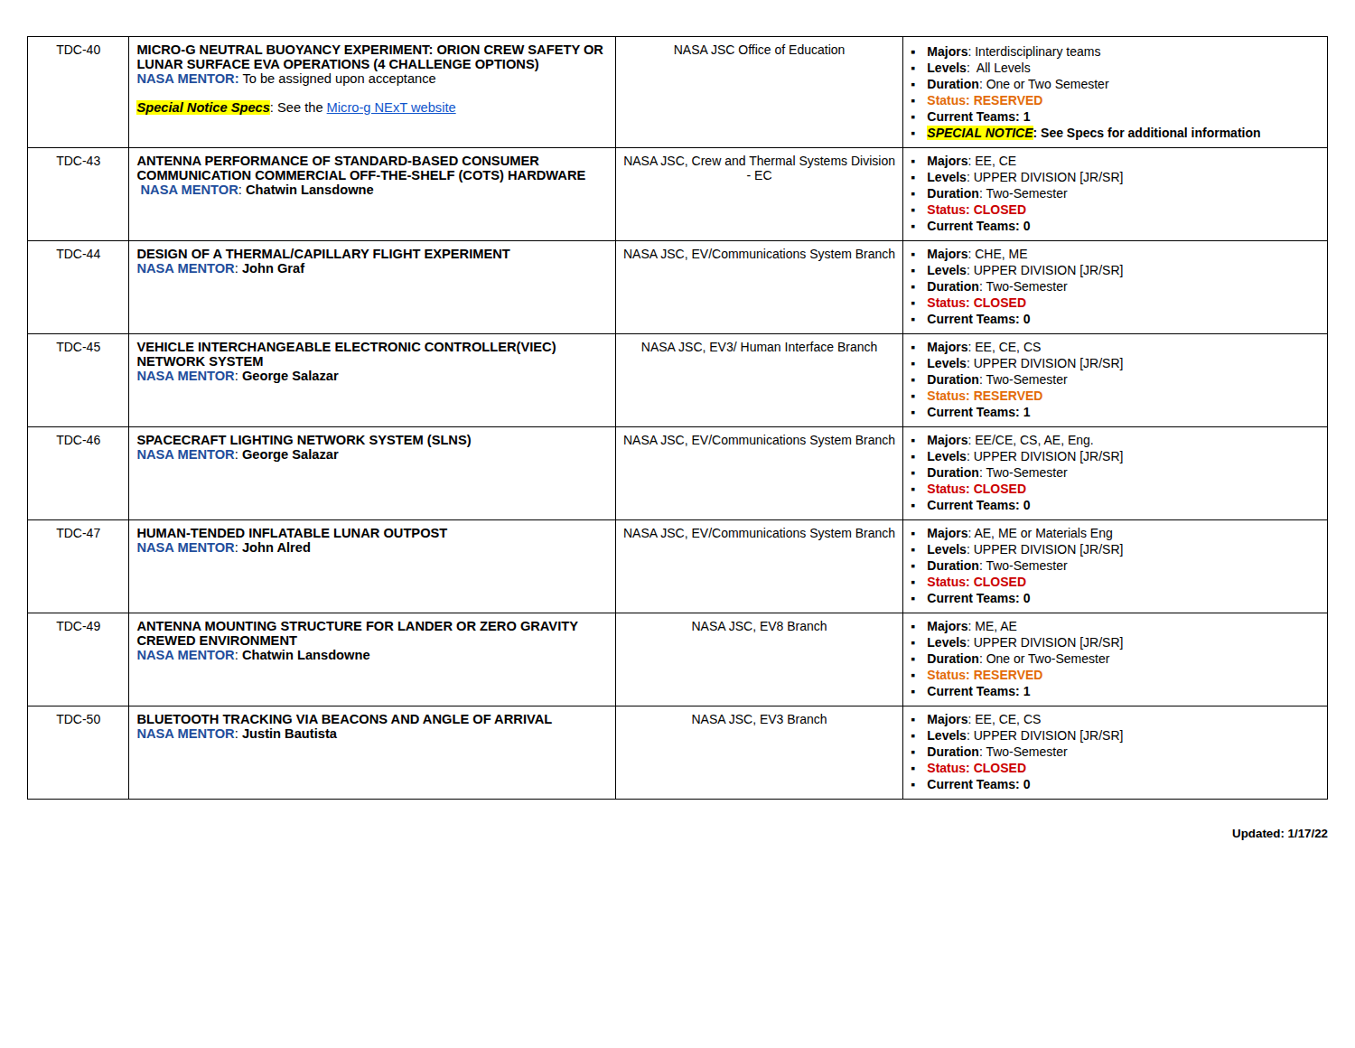| TDC-40 | MICRO-G NEUTRAL BUOYANCY EXPERIMENT: ORION CREW SAFETY OR LUNAR SURFACE EVA OPERATIONS (4 CHALLENGE OPTIONS) NASA MENTOR: To be assigned upon acceptance Special Notice Specs : See the Micro-g NExT website | NASA JSC Office of Education | Majors : Interdisciplinary teams Levels : All Levels Duration : One or Two Semester Status: RESERVED Current Teams: 1 SPECIAL NOTICE : See Specs for additional information |
| TDC-43 | ANTENNA PERFORMANCE OF STANDARD-BASED CONSUMER COMMUNICATION COMMERCIAL OFF-THE-SHELF (COTS) HARDWARE NASA MENTOR : Chatwin Lansdowne | NASA JSC, Crew and Thermal Systems Division - EC | Majors : EE, CE Levels : UPPER DIVISION [JR/SR] Duration : Two-Semester Status: CLOSED Current Teams: 0 |
| TDC-44 | DESIGN OF A THERMAL/CAPILLARY FLIGHT EXPERIMENT NASA MENTOR : John Graf | NASA JSC, EV/Communications System Branch | Majors : CHE, ME Levels : UPPER DIVISION [JR/SR] Duration : Two-Semester Status: CLOSED Current Teams: 0 |
| TDC-45 | VEHICLE INTERCHANGEABLE ELECTRONIC CONTROLLER(VIEC) NETWORK SYSTEM NASA MENTOR : George Salazar | NASA JSC, EV3/ Human Interface Branch | Majors : EE, CE, CS Levels : UPPER DIVISION [JR/SR] Duration : Two-Semester Status: RESERVED Current Teams: 1 |
| TDC-46 | SPACECRAFT LIGHTING NETWORK SYSTEM (SLNS) NASA MENTOR : George Salazar | NASA JSC, EV/Communications System Branch | Majors : EE/CE, CS, AE, Eng. Levels : UPPER DIVISION [JR/SR] Duration : Two-Semester Status: CLOSED Current Teams: 0 |
| TDC-47 | HUMAN-TENDED INFLATABLE LUNAR OUTPOST NASA MENTOR : John Alred | NASA JSC, EV/Communications System Branch | Majors : AE, ME or Materials Eng Levels : UPPER DIVISION [JR/SR] Duration : Two-Semester Status: CLOSED Current Teams: 0 |
| TDC-49 | ANTENNA MOUNTING STRUCTURE FOR LANDER OR ZERO GRAVITY CREWED ENVIRONMENT NASA MENTOR : Chatwin Lansdowne | NASA JSC, EV8 Branch | Majors : ME, AE Levels : UPPER DIVISION [JR/SR] Duration : One or Two-Semester Status: RESERVED Current Teams: 1 |
| TDC-50 | BLUETOOTH TRACKING VIA BEACONS AND ANGLE OF ARRIVAL NASA MENTOR : Justin Bautista | NASA JSC, EV3 Branch | Majors : EE, CE, CS Levels : UPPER DIVISION [JR/SR] Duration : Two-Semester Status: CLOSED Current Teams: 0 |
Updated: 1/17/22